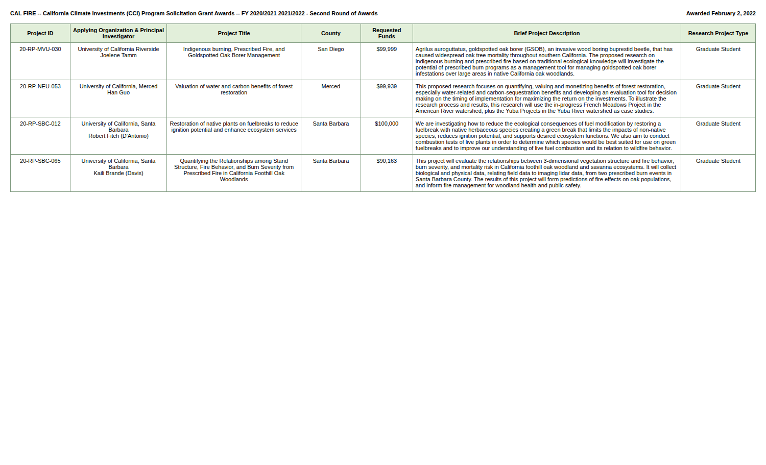CAL FIRE -- California Climate Investments (CCI) Program Solicitation Grant Awards -- FY 2020/2021 2021/2022 - Second Round of Awards Awarded February 2, 2022
| Project ID | Applying Organization & Principal Investigator | Project Title | County | Requested Funds | Brief Project Description | Research Project Type |
| --- | --- | --- | --- | --- | --- | --- |
| 20-RP-MVU-030 | University of California Riverside Joelene Tamm | Indigenous burning, Prescribed Fire, and Goldspotted Oak Borer Management | San Diego | $99,999 | Agrilus auroguttatus, goldspotted oak borer (GSOB), an invasive wood boring buprestid beetle, that has caused widespread oak tree mortality throughout southern California. The proposed research on indigenous burning and prescribed fire based on traditional ecological knowledge will investigate the potential of prescribed burn programs as a management tool for managing goldspotted oak borer infestations over large areas in native California oak woodlands. | Graduate Student |
| 20-RP-NEU-053 | University of California, Merced Han Guo | Valuation of water and carbon benefits of forest restoration | Merced | $99,939 | This proposed research focuses on quantifying, valuing and monetizing benefits of forest restoration, especially water-related and carbon-sequestration benefits and developing an evaluation tool for decision making on the timing of implementation for maximizing the return on the investments. To illustrate the research process and results, this research will use the in-progress French Meadows Project in the American River watershed, plus the Yuba Projects in the Yuba River watershed as case studies. | Graduate Student |
| 20-RP-SBC-012 | University of California, Santa Barbara Robert Fitch (D'Antonio) | Restoration of native plants on fuelbreaks to reduce ignition potential and enhance ecosystem services | Santa Barbara | $100,000 | We are investigating how to reduce the ecological consequences of fuel modification by restoring a fuelbreak with native herbaceous species creating a green break that limits the impacts of non-native species, reduces ignition potential, and supports desired ecosystem functions. We also aim to conduct combustion tests of live plants in order to determine which species would be best suited for use on green fuelbreaks and to improve our understanding of live fuel combustion and its relation to wildfire behavior. | Graduate Student |
| 20-RP-SBC-065 | University of California, Santa Barbara Kaili Brande (Davis) | Quantifying the Relationships among Stand Structure, Fire Behavior, and Burn Severity from Prescribed Fire in California Foothill Oak Woodlands | Santa Barbara | $90,163 | This project will evaluate the relationships between 3-dimensional vegetation structure and fire behavior, burn severity, and mortality risk in California foothill oak woodland and savanna ecosystems. It will collect biological and physical data, relating field data to imaging lidar data, from two prescribed burn events in Santa Barbara County. The results of this project will form predictions of fire effects on oak populations, and inform fire management for woodland health and public safety. | Graduate Student |